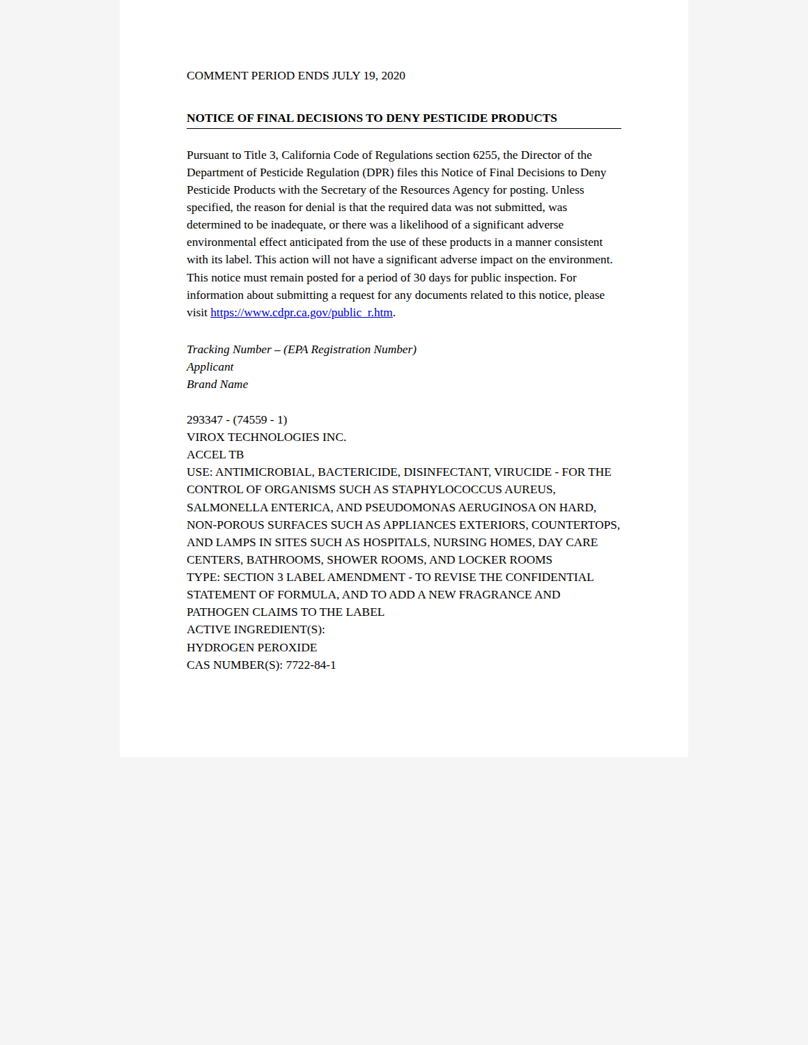COMMENT PERIOD ENDS JULY 19, 2020
NOTICE OF FINAL DECISIONS TO DENY PESTICIDE PRODUCTS
Pursuant to Title 3, California Code of Regulations section 6255, the Director of the Department of Pesticide Regulation (DPR) files this Notice of Final Decisions to Deny Pesticide Products with the Secretary of the Resources Agency for posting. Unless specified, the reason for denial is that the required data was not submitted, was determined to be inadequate, or there was a likelihood of a significant adverse environmental effect anticipated from the use of these products in a manner consistent with its label. This action will not have a significant adverse impact on the environment. This notice must remain posted for a period of 30 days for public inspection. For information about submitting a request for any documents related to this notice, please visit https://www.cdpr.ca.gov/public_r.htm.
Tracking Number – (EPA Registration Number) Applicant Brand Name
293347 - (74559 - 1) VIROX TECHNOLOGIES INC. ACCEL TB USE: ANTIMICROBIAL, BACTERICIDE, DISINFECTANT, VIRUCIDE - FOR THE CONTROL OF ORGANISMS SUCH AS STAPHYLOCOCCUS AUREUS, SALMONELLA ENTERICA, AND PSEUDOMONAS AERUGINOSA ON HARD, NON-POROUS SURFACES SUCH AS APPLIANCES EXTERIORS, COUNTERTOPS, AND LAMPS IN SITES SUCH AS HOSPITALS, NURSING HOMES, DAY CARE CENTERS, BATHROOMS, SHOWER ROOMS, AND LOCKER ROOMS TYPE: SECTION 3 LABEL AMENDMENT - TO REVISE THE CONFIDENTIAL STATEMENT OF FORMULA, AND TO ADD A NEW FRAGRANCE AND PATHOGEN CLAIMS TO THE LABEL ACTIVE INGREDIENT(S): HYDROGEN PEROXIDE CAS NUMBER(S): 7722-84-1